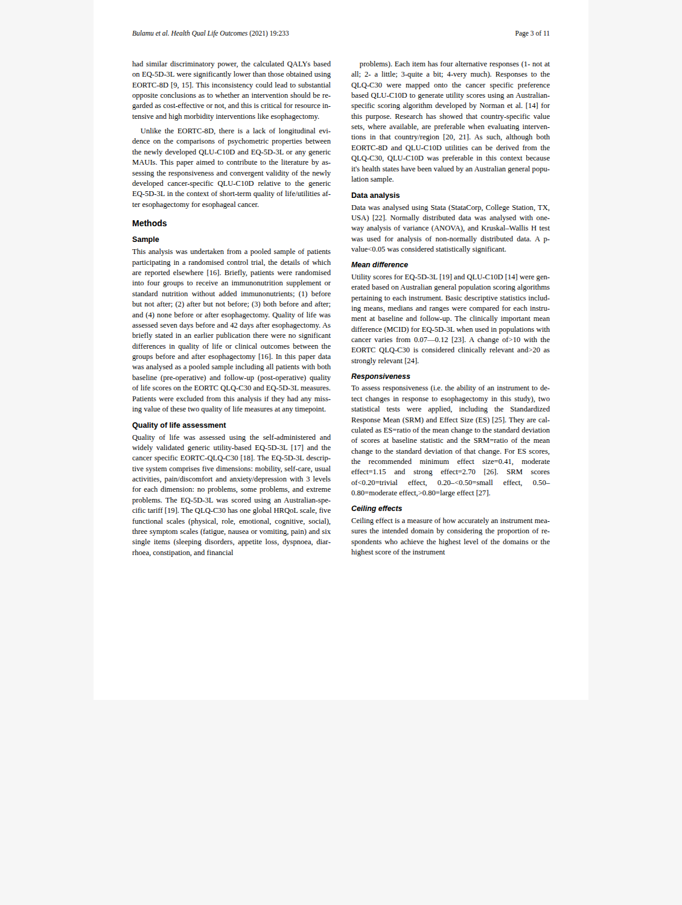Bulamu et al. Health Qual Life Outcomes (2021) 19:233
Page 3 of 11
had similar discriminatory power, the calculated QALYs based on EQ-5D-3L were significantly lower than those obtained using EORTC-8D [9, 15]. This inconsistency could lead to substantial opposite conclusions as to whether an intervention should be regarded as cost-effective or not, and this is critical for resource intensive and high morbidity interventions like esophagectomy.
Unlike the EORTC-8D, there is a lack of longitudinal evidence on the comparisons of psychometric properties between the newly developed QLU-C10D and EQ-5D-3L or any generic MAUIs. This paper aimed to contribute to the literature by assessing the responsiveness and convergent validity of the newly developed cancer-specific QLU-C10D relative to the generic EQ-5D-3L in the context of short-term quality of life/utilities after esophagectomy for esophageal cancer.
Methods
Sample
This analysis was undertaken from a pooled sample of patients participating in a randomised control trial, the details of which are reported elsewhere [16]. Briefly, patients were randomised into four groups to receive an immunonutrition supplement or standard nutrition without added immunonutrients; (1) before but not after; (2) after but not before; (3) both before and after; and (4) none before or after esophagectomy. Quality of life was assessed seven days before and 42 days after esophagectomy. As briefly stated in an earlier publication there were no significant differences in quality of life or clinical outcomes between the groups before and after esophagectomy [16]. In this paper data was analysed as a pooled sample including all patients with both baseline (pre-operative) and follow-up (post-operative) quality of life scores on the EORTC QLQ-C30 and EQ-5D-3L measures. Patients were excluded from this analysis if they had any missing value of these two quality of life measures at any timepoint.
Quality of life assessment
Quality of life was assessed using the self-administered and widely validated generic utility-based EQ-5D-3L [17] and the cancer specific EORTC-QLQ-C30 [18]. The EQ-5D-3L descriptive system comprises five dimensions: mobility, self-care, usual activities, pain/discomfort and anxiety/depression with 3 levels for each dimension: no problems, some problems, and extreme problems. The EQ-5D-3L was scored using an Australian-specific tariff [19]. The QLQ-C30 has one global HRQoL scale, five functional scales (physical, role, emotional, cognitive, social), three symptom scales (fatigue, nausea or vomiting, pain) and six single items (sleeping disorders, appetite loss, dyspnoea, diarrhoea, constipation, and financial
problems). Each item has four alternative responses (1- not at all; 2- a little; 3-quite a bit; 4-very much). Responses to the QLQ-C30 were mapped onto the cancer specific preference based QLU-C10D to generate utility scores using an Australian-specific scoring algorithm developed by Norman et al. [14] for this purpose. Research has showed that country-specific value sets, where available, are preferable when evaluating interventions in that country/region [20, 21]. As such, although both EORTC-8D and QLU-C10D utilities can be derived from the QLQ-C30, QLU-C10D was preferable in this context because it's health states have been valued by an Australian general population sample.
Data analysis
Data was analysed using Stata (StataCorp, College Station, TX, USA) [22]. Normally distributed data was analysed with one-way analysis of variance (ANOVA), and Kruskal–Wallis H test was used for analysis of non-normally distributed data. A p-value<0.05 was considered statistically significant.
Mean difference
Utility scores for EQ-5D-3L [19] and QLU-C10D [14] were generated based on Australian general population scoring algorithms pertaining to each instrument. Basic descriptive statistics including means, medians and ranges were compared for each instrument at baseline and follow-up. The clinically important mean difference (MCID) for EQ-5D-3L when used in populations with cancer varies from 0.07—0.12 [23]. A change of>10 with the EORTC QLQ-C30 is considered clinically relevant and>20 as strongly relevant [24].
Responsiveness
To assess responsiveness (i.e. the ability of an instrument to detect changes in response to esophagectomy in this study), two statistical tests were applied, including the Standardized Response Mean (SRM) and Effect Size (ES) [25]. They are calculated as ES=ratio of the mean change to the standard deviation of scores at baseline statistic and the SRM=ratio of the mean change to the standard deviation of that change. For ES scores, the recommended minimum effect size=0.41, moderate effect=1.15 and strong effect=2.70 [26]. SRM scores of<0.20=trivial effect, 0.20–<0.50=small effect, 0.50–0.80=moderate effect,>0.80=large effect [27].
Ceiling effects
Ceiling effect is a measure of how accurately an instrument measures the intended domain by considering the proportion of respondents who achieve the highest level of the domains or the highest score of the instrument